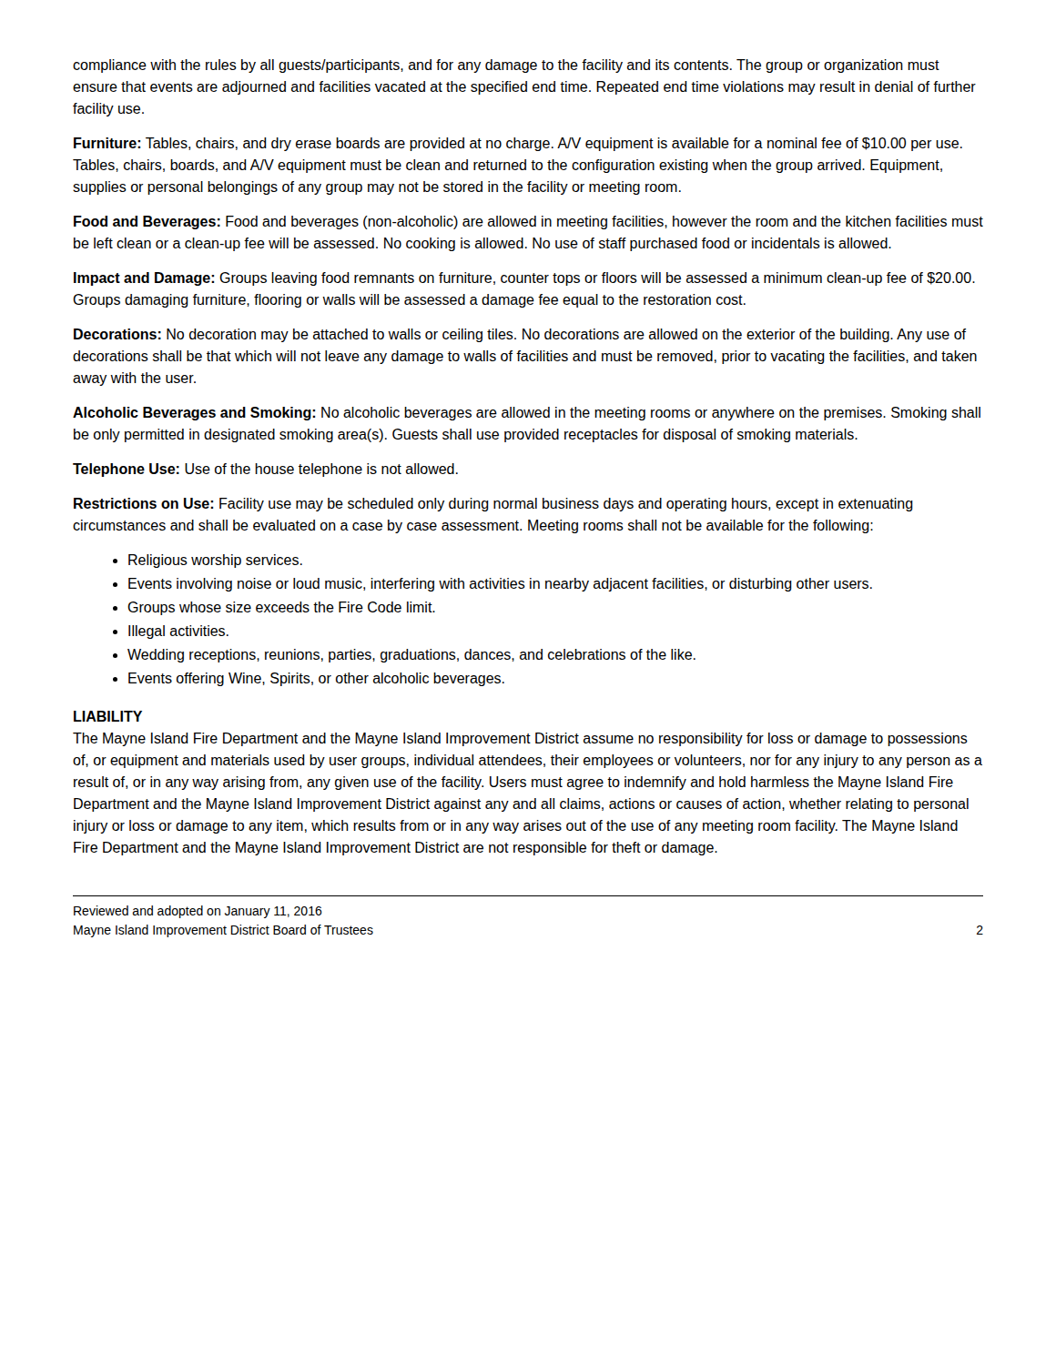compliance with the rules by all guests/participants, and for any damage to the facility and its contents. The group or organization must ensure that events are adjourned and facilities vacated at the specified end time. Repeated end time violations may result in denial of further facility use.
Furniture: Tables, chairs, and dry erase boards are provided at no charge. A/V equipment is available for a nominal fee of $10.00 per use. Tables, chairs, boards, and A/V equipment must be clean and returned to the configuration existing when the group arrived. Equipment, supplies or personal belongings of any group may not be stored in the facility or meeting room.
Food and Beverages: Food and beverages (non-alcoholic) are allowed in meeting facilities, however the room and the kitchen facilities must be left clean or a clean-up fee will be assessed. No cooking is allowed. No use of staff purchased food or incidentals is allowed.
Impact and Damage: Groups leaving food remnants on furniture, counter tops or floors will be assessed a minimum clean-up fee of $20.00. Groups damaging furniture, flooring or walls will be assessed a damage fee equal to the restoration cost.
Decorations: No decoration may be attached to walls or ceiling tiles. No decorations are allowed on the exterior of the building. Any use of decorations shall be that which will not leave any damage to walls of facilities and must be removed, prior to vacating the facilities, and taken away with the user.
Alcoholic Beverages and Smoking: No alcoholic beverages are allowed in the meeting rooms or anywhere on the premises. Smoking shall be only permitted in designated smoking area(s). Guests shall use provided receptacles for disposal of smoking materials.
Telephone Use: Use of the house telephone is not allowed.
Restrictions on Use: Facility use may be scheduled only during normal business days and operating hours, except in extenuating circumstances and shall be evaluated on a case by case assessment. Meeting rooms shall not be available for the following:
Religious worship services.
Events involving noise or loud music, interfering with activities in nearby adjacent facilities, or disturbing other users.
Groups whose size exceeds the Fire Code limit.
Illegal activities.
Wedding receptions, reunions, parties, graduations, dances, and celebrations of the like.
Events offering Wine, Spirits, or other alcoholic beverages.
LIABILITY
The Mayne Island Fire Department and the Mayne Island Improvement District assume no responsibility for loss or damage to possessions of, or equipment and materials used by user groups, individual attendees, their employees or volunteers, nor for any injury to any person as a result of, or in any way arising from, any given use of the facility. Users must agree to indemnify and hold harmless the Mayne Island Fire Department and the Mayne Island Improvement District against any and all claims, actions or causes of action, whether relating to personal injury or loss or damage to any item, which results from or in any way arises out of the use of any meeting room facility. The Mayne Island Fire Department and the Mayne Island Improvement District are not responsible for theft or damage.
Reviewed and adopted on January 11, 2016
Mayne Island Improvement District Board of Trustees
2